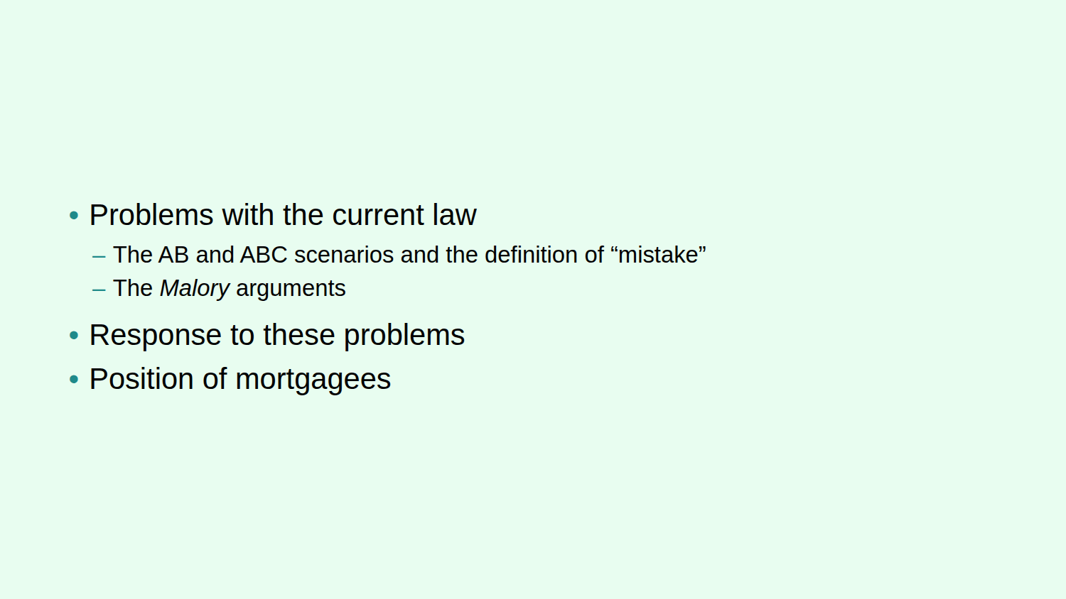Problems with the current law
The AB and ABC scenarios and the definition of “mistake”
The Malory arguments
Response to these problems
Position of mortgagees